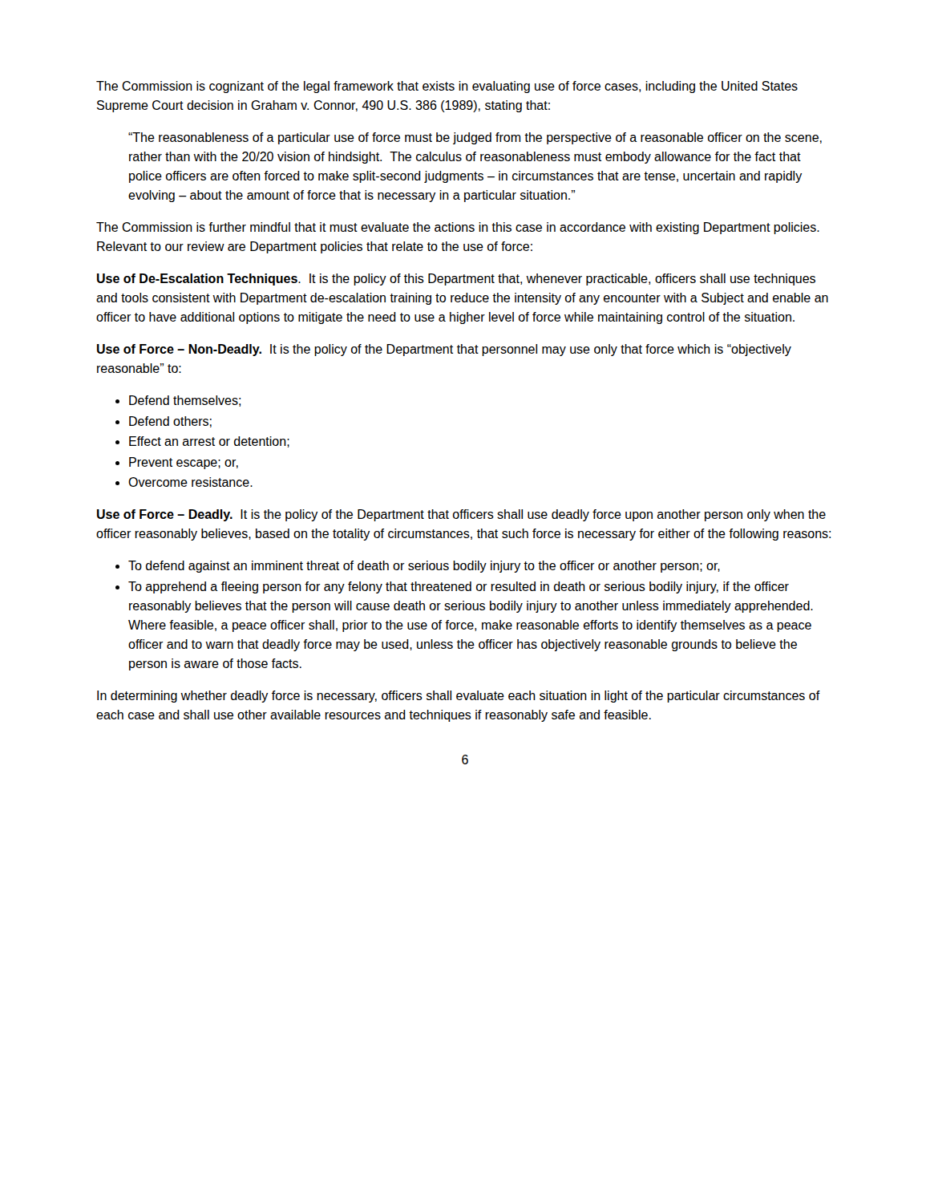The Commission is cognizant of the legal framework that exists in evaluating use of force cases, including the United States Supreme Court decision in Graham v. Connor, 490 U.S. 386 (1989), stating that:
“The reasonableness of a particular use of force must be judged from the perspective of a reasonable officer on the scene, rather than with the 20/20 vision of hindsight. The calculus of reasonableness must embody allowance for the fact that police officers are often forced to make split-second judgments – in circumstances that are tense, uncertain and rapidly evolving – about the amount of force that is necessary in a particular situation.”
The Commission is further mindful that it must evaluate the actions in this case in accordance with existing Department policies. Relevant to our review are Department policies that relate to the use of force:
Use of De-Escalation Techniques. It is the policy of this Department that, whenever practicable, officers shall use techniques and tools consistent with Department de-escalation training to reduce the intensity of any encounter with a Subject and enable an officer to have additional options to mitigate the need to use a higher level of force while maintaining control of the situation.
Use of Force – Non-Deadly. It is the policy of the Department that personnel may use only that force which is “objectively reasonable” to:
Defend themselves;
Defend others;
Effect an arrest or detention;
Prevent escape; or,
Overcome resistance.
Use of Force – Deadly. It is the policy of the Department that officers shall use deadly force upon another person only when the officer reasonably believes, based on the totality of circumstances, that such force is necessary for either of the following reasons:
To defend against an imminent threat of death or serious bodily injury to the officer or another person; or,
To apprehend a fleeing person for any felony that threatened or resulted in death or serious bodily injury, if the officer reasonably believes that the person will cause death or serious bodily injury to another unless immediately apprehended. Where feasible, a peace officer shall, prior to the use of force, make reasonable efforts to identify themselves as a peace officer and to warn that deadly force may be used, unless the officer has objectively reasonable grounds to believe the person is aware of those facts.
In determining whether deadly force is necessary, officers shall evaluate each situation in light of the particular circumstances of each case and shall use other available resources and techniques if reasonably safe and feasible.
6